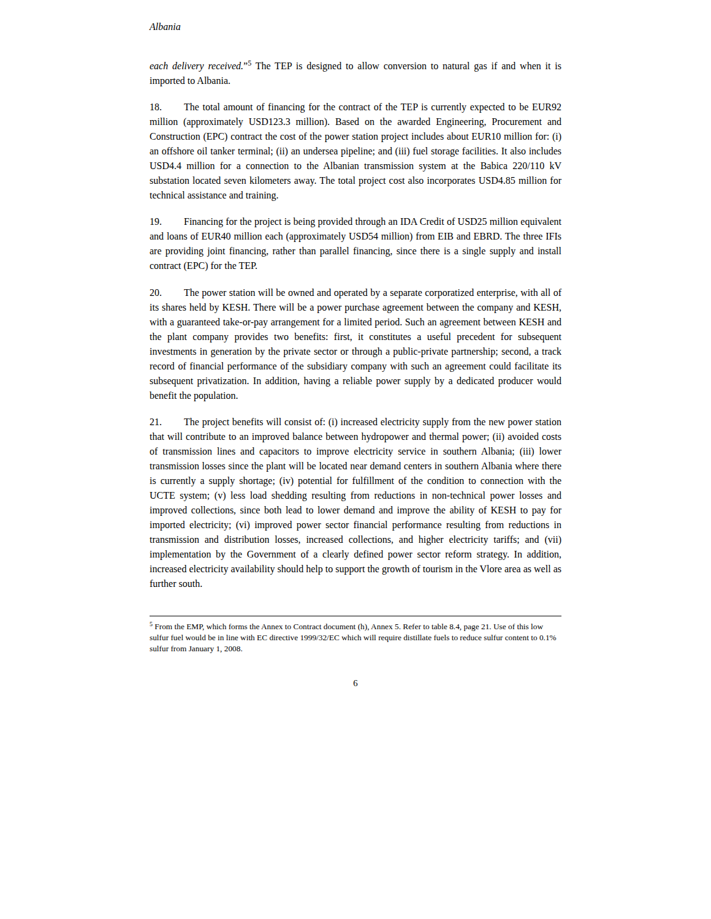Albania
each delivery received.”5 The TEP is designed to allow conversion to natural gas if and when it is imported to Albania.
18. The total amount of financing for the contract of the TEP is currently expected to be EUR92 million (approximately USD123.3 million). Based on the awarded Engineering, Procurement and Construction (EPC) contract the cost of the power station project includes about EUR10 million for: (i) an offshore oil tanker terminal; (ii) an undersea pipeline; and (iii) fuel storage facilities. It also includes USD4.4 million for a connection to the Albanian transmission system at the Babica 220/110 kV substation located seven kilometers away. The total project cost also incorporates USD4.85 million for technical assistance and training.
19. Financing for the project is being provided through an IDA Credit of USD25 million equivalent and loans of EUR40 million each (approximately USD54 million) from EIB and EBRD. The three IFIs are providing joint financing, rather than parallel financing, since there is a single supply and install contract (EPC) for the TEP.
20. The power station will be owned and operated by a separate corporatized enterprise, with all of its shares held by KESH. There will be a power purchase agreement between the company and KESH, with a guaranteed take-or-pay arrangement for a limited period. Such an agreement between KESH and the plant company provides two benefits: first, it constitutes a useful precedent for subsequent investments in generation by the private sector or through a public-private partnership; second, a track record of financial performance of the subsidiary company with such an agreement could facilitate its subsequent privatization. In addition, having a reliable power supply by a dedicated producer would benefit the population.
21. The project benefits will consist of: (i) increased electricity supply from the new power station that will contribute to an improved balance between hydropower and thermal power; (ii) avoided costs of transmission lines and capacitors to improve electricity service in southern Albania; (iii) lower transmission losses since the plant will be located near demand centers in southern Albania where there is currently a supply shortage; (iv) potential for fulfillment of the condition to connection with the UCTE system; (v) less load shedding resulting from reductions in non-technical power losses and improved collections, since both lead to lower demand and improve the ability of KESH to pay for imported electricity; (vi) improved power sector financial performance resulting from reductions in transmission and distribution losses, increased collections, and higher electricity tariffs; and (vii) implementation by the Government of a clearly defined power sector reform strategy. In addition, increased electricity availability should help to support the growth of tourism in the Vlore area as well as further south.
5 From the EMP, which forms the Annex to Contract document (h), Annex 5. Refer to table 8.4, page 21. Use of this low sulfur fuel would be in line with EC directive 1999/32/EC which will require distillate fuels to reduce sulfur content to 0.1% sulfur from January 1, 2008.
6